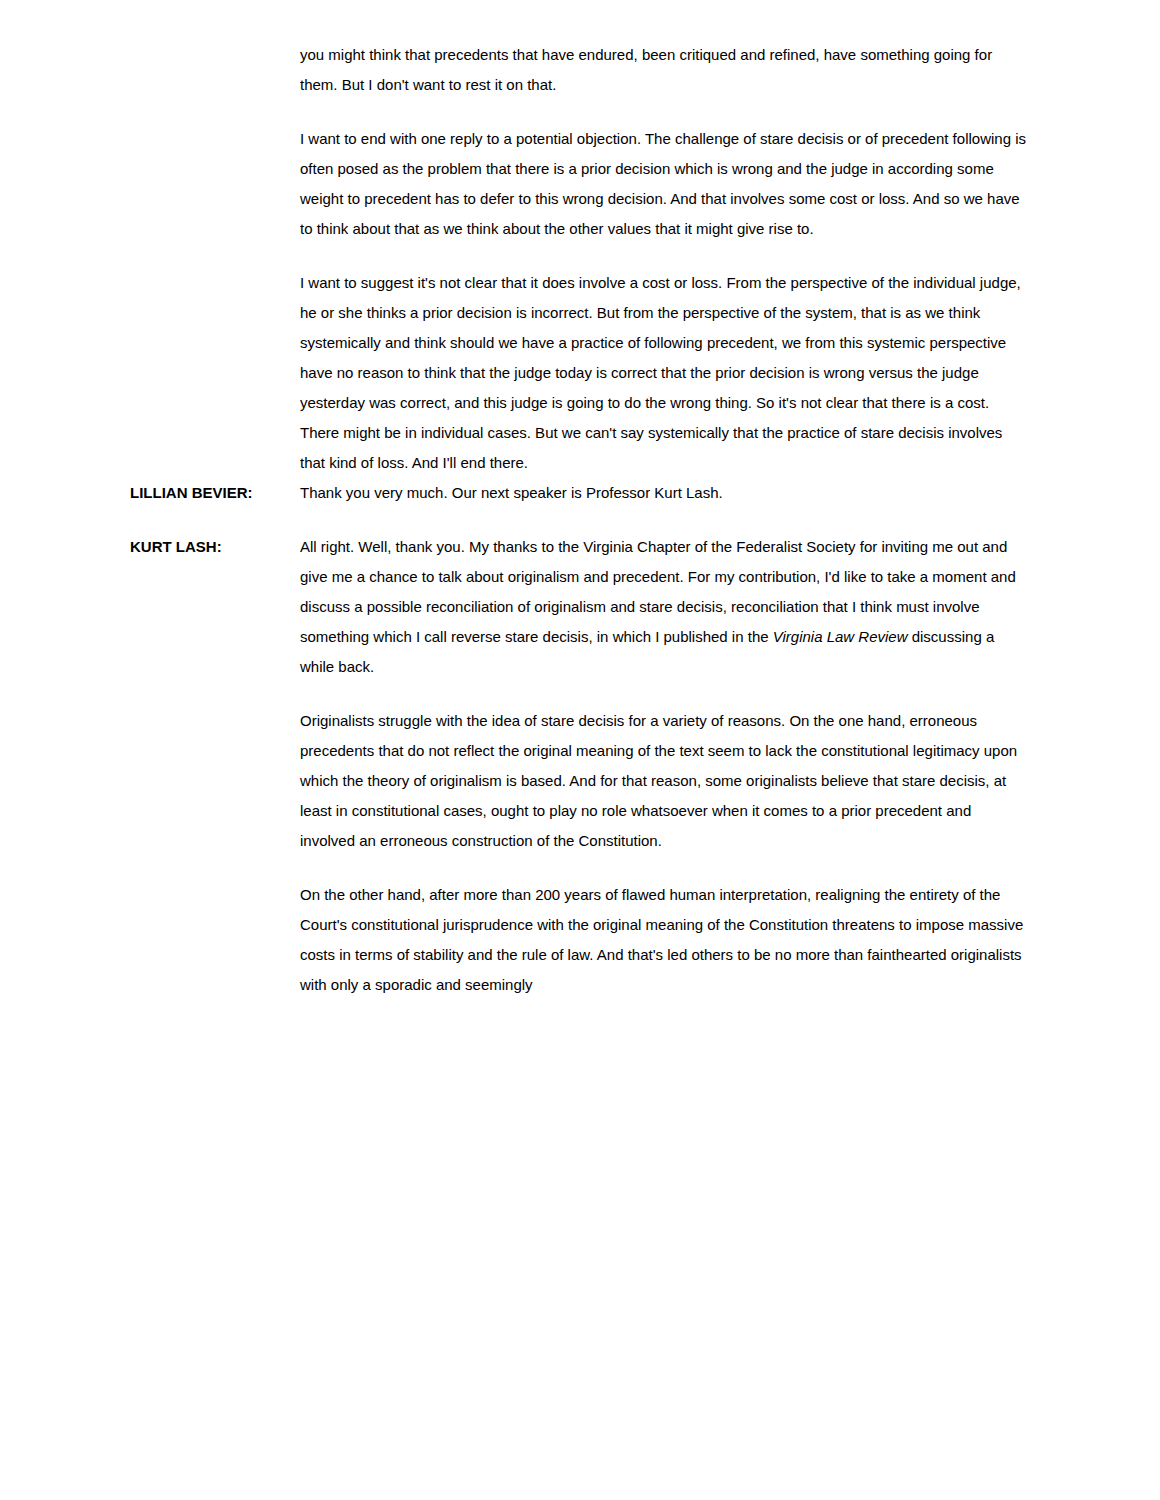you might think that precedents that have endured, been critiqued and refined, have something going for them. But I don't want to rest it on that.
I want to end with one reply to a potential objection. The challenge of stare decisis or of precedent following is often posed as the problem that there is a prior decision which is wrong and the judge in according some weight to precedent has to defer to this wrong decision. And that involves some cost or loss. And so we have to think about that as we think about the other values that it might give rise to.
I want to suggest it's not clear that it does involve a cost or loss. From the perspective of the individual judge, he or she thinks a prior decision is incorrect. But from the perspective of the system, that is as we think systemically and think should we have a practice of following precedent, we from this systemic perspective have no reason to think that the judge today is correct that the prior decision is wrong versus the judge yesterday was correct, and this judge is going to do the wrong thing. So it's not clear that there is a cost. There might be in individual cases. But we can't say systemically that the practice of stare decisis involves that kind of loss. And I'll end there.
Lillian Bevier:
Thank you very much. Our next speaker is Professor Kurt Lash.
Kurt Lash:
All right. Well, thank you. My thanks to the Virginia Chapter of the Federalist Society for inviting me out and give me a chance to talk about originalism and precedent. For my contribution, I'd like to take a moment and discuss a possible reconciliation of originalism and stare decisis, reconciliation that I think must involve something which I call reverse stare decisis, in which I published in the Virginia Law Review discussing a while back.
Originalists struggle with the idea of stare decisis for a variety of reasons. On the one hand, erroneous precedents that do not reflect the original meaning of the text seem to lack the constitutional legitimacy upon which the theory of originalism is based. And for that reason, some originalists believe that stare decisis, at least in constitutional cases, ought to play no role whatsoever when it comes to a prior precedent and involved an erroneous construction of the Constitution.
On the other hand, after more than 200 years of flawed human interpretation, realigning the entirety of the Court's constitutional jurisprudence with the original meaning of the Constitution threatens to impose massive costs in terms of stability and the rule of law. And that's led others to be no more than fainthearted originalists with only a sporadic and seemingly